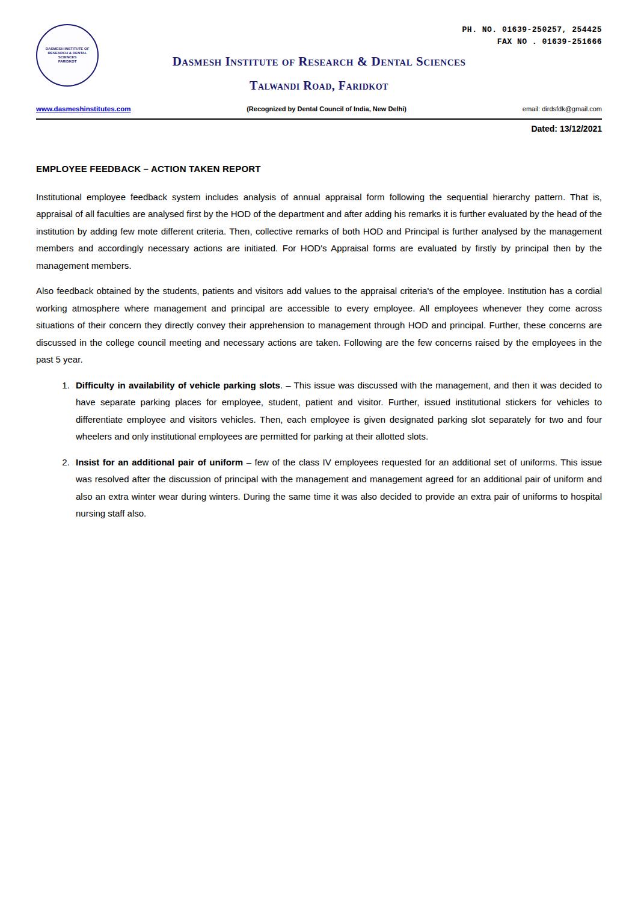DASMESH INSTITUTE OF
RESEARCH & DENTAL
SCIENCES
FARIDKOT
PH. NO. 01639-250257, 254425
FAX NO . 01639-251666
Dasmesh Institute of Research & Dental Sciences
Talwandi Road, Faridkot
www.dasmeshinstitutes.com (Recognized by Dental Council of India, New Delhi) email: dirdsfdk@gmail.com
Dated: 13/12/2021
EMPLOYEE FEEDBACK – ACTION TAKEN REPORT
Institutional employee feedback system includes analysis of annual appraisal form following the sequential hierarchy pattern. That is, appraisal of all faculties are analysed first by the HOD of the department and after adding his remarks it is further evaluated by the head of the institution by adding few mote different criteria. Then, collective remarks of both HOD and Principal is further analysed by the management members and accordingly necessary actions are initiated. For HOD's Appraisal forms are evaluated by firstly by principal then by the management members.
Also feedback obtained by the students, patients and visitors add values to the appraisal criteria's of the employee. Institution has a cordial working atmosphere where management and principal are accessible to every employee. All employees whenever they come across situations of their concern they directly convey their apprehension to management through HOD and principal. Further, these concerns are discussed in the college council meeting and necessary actions are taken. Following are the few concerns raised by the employees in the past 5 year.
Difficulty in availability of vehicle parking slots. – This issue was discussed with the management, and then it was decided to have separate parking places for employee, student, patient and visitor. Further, issued institutional stickers for vehicles to differentiate employee and visitors vehicles. Then, each employee is given designated parking slot separately for two and four wheelers and only institutional employees are permitted for parking at their allotted slots.
Insist for an additional pair of uniform – few of the class IV employees requested for an additional set of uniforms. This issue was resolved after the discussion of principal with the management and management agreed for an additional pair of uniform and also an extra winter wear during winters. During the same time it was also decided to provide an extra pair of uniforms to hospital nursing staff also.